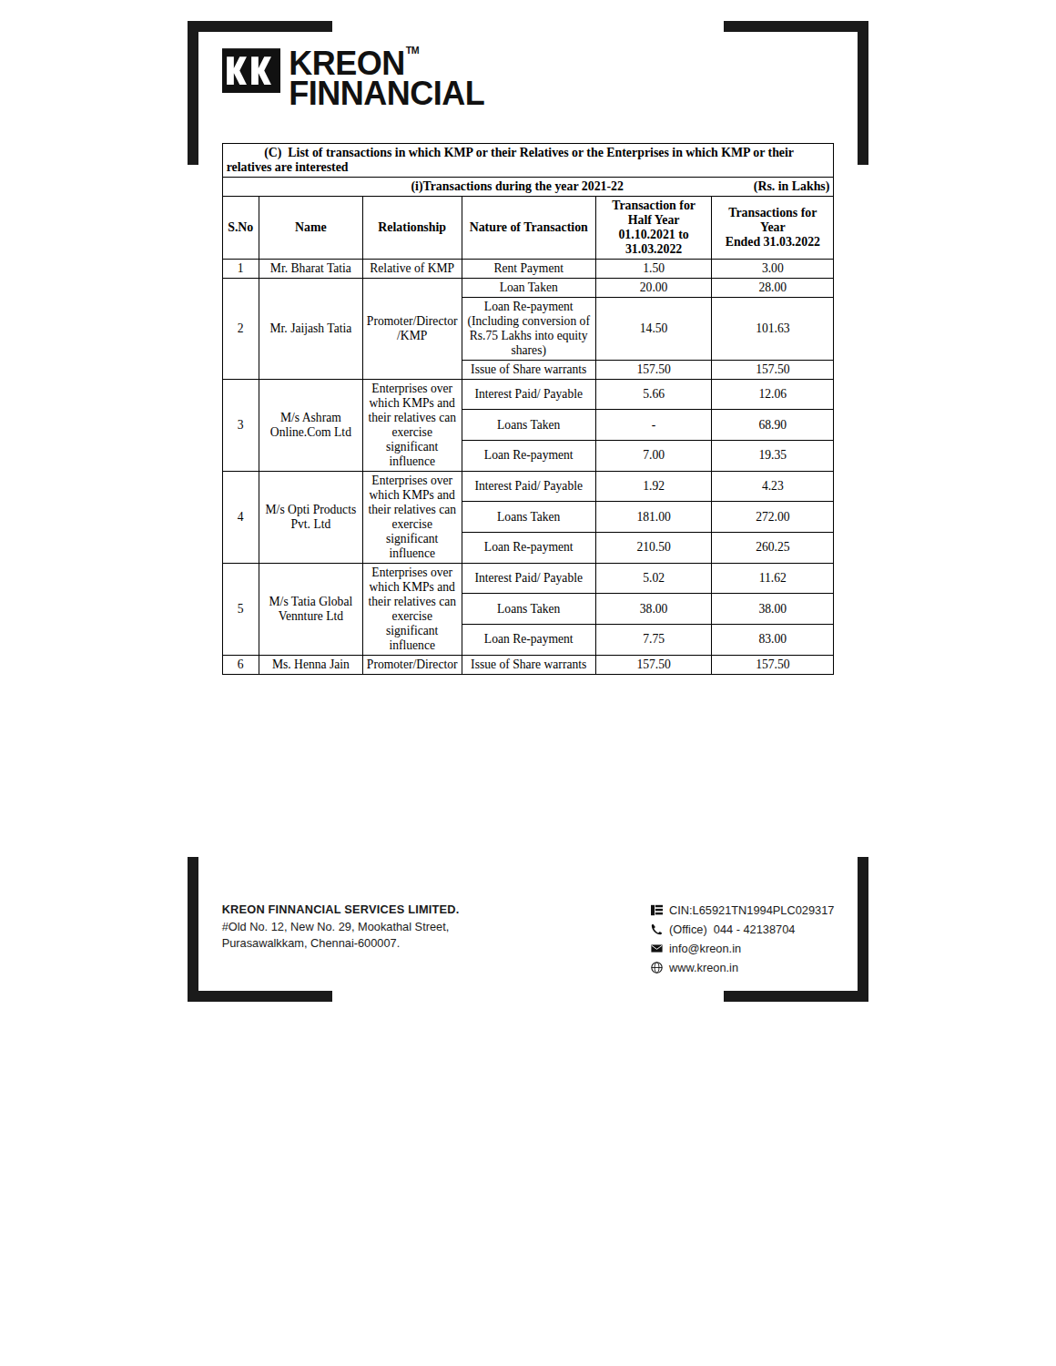KREONTM
FINNANCIAL
| (C) List of transactions in which KMP or their Relatives or the Enterprises in which KMP or their relatives are interested |
| (i)Transactions during the year 2021-22 (Rs. in Lakhs) |
| S.No | Name | Relationship | Nature of Transaction | Transaction for Half Year 01.10.2021 to 31.03.2022 | Transactions for Year Ended 31.03.2022 |
| 1 | Mr. Bharat Tatia | Relative of KMP | Rent Payment | 1.50 | 3.00 |
| 2 | Mr. Jaijash Tatia | Promoter/Director /KMP | Loan Taken | 20.00 | 28.00 |
| Loan Re-payment (Including conversion of Rs.75 Lakhs into equity shares) | 14.50 | 101.63 |
| Issue of Share warrants | 157.50 | 157.50 |
| 3 | M/s Ashram Online.Com Ltd | Enterprises over which KMPs and their relatives can exercise significant influence | Interest Paid/ Payable | 5.66 | 12.06 |
| Loans Taken | - | 68.90 |
| Loan Re-payment | 7.00 | 19.35 |
| 4 | M/s Opti Products Pvt. Ltd | Enterprises over which KMPs and their relatives can exercise significant influence | Interest Paid/ Payable | 1.92 | 4.23 |
| Loans Taken | 181.00 | 272.00 |
| Loan Re-payment | 210.50 | 260.25 |
| 5 | M/s Tatia Global Vennture Ltd | Enterprises over which KMPs and their relatives can exercise significant influence | Interest Paid/ Payable | 5.02 | 11.62 |
| Loans Taken | 38.00 | 38.00 |
| Loan Re-payment | 7.75 | 83.00 |
| 6 | Ms. Henna Jain | Promoter/Director | Issue of Share warrants | 157.50 | 157.50 |
KREON FINNANCIAL SERVICES LIMITED.
#Old No. 12, New No. 29, Mookathal Street,
Purasawalkkam, Chennai-600007.
CIN:L65921TN1994PLC029317
(Office) 044 - 42138704
info@kreon.in
www.kreon.in